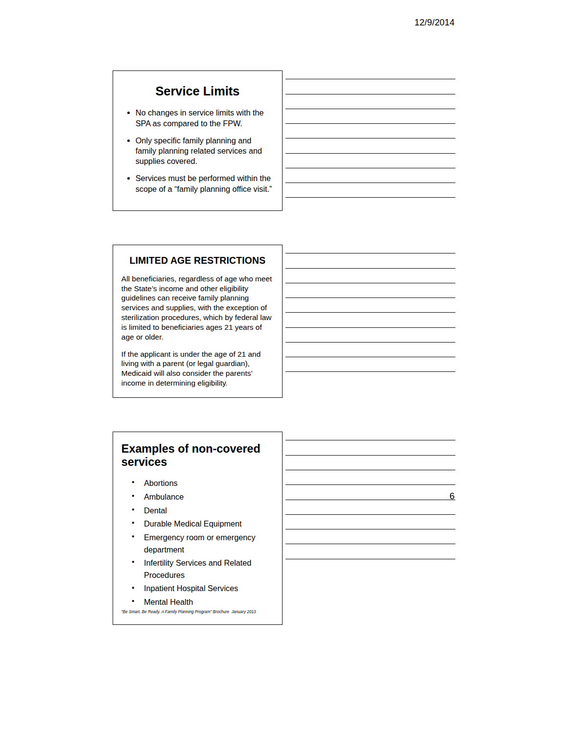12/9/2014
Service Limits
No changes in service limits with the SPA as compared to the FPW.
Only specific family planning and family planning related services and supplies covered.
Services must be performed within the scope of a “family planning office visit.”
LIMITED AGE RESTRICTIONS
All beneficiaries, regardless of age who meet the State’s income and other eligibility guidelines can receive family planning services and supplies, with the exception of sterilization procedures, which by federal law is limited to beneficiaries ages 21 years of age or older.
If the applicant is under the age of 21 and living with a parent (or legal guardian), Medicaid will also consider the parents’ income in determining eligibility.
Examples of non-covered services
Abortions
Ambulance
Dental
Durable Medical Equipment
Emergency room or emergency department
Infertility Services and Related Procedures
Inpatient Hospital Services
Mental Health
“Be Smart. Be Ready. A Family Planning Program” Brochure January 2013
6